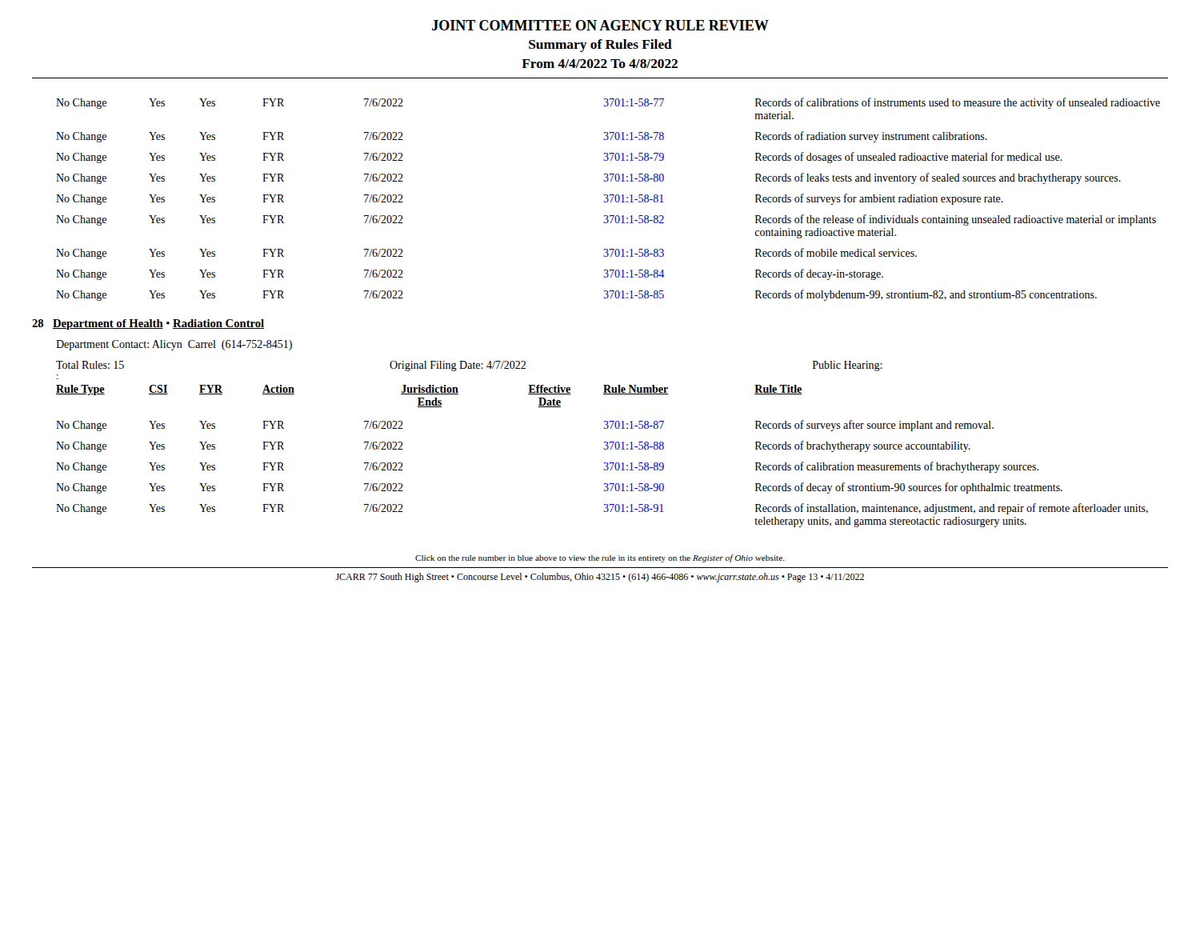JOINT COMMITTEE ON AGENCY RULE REVIEW
Summary of Rules Filed
From 4/4/2022 To 4/8/2022
| No Change | Yes | Yes | FYR | 7/6/2022 | | 3701:1-58-77 | Records of calibrations of instruments used to measure the activity of unsealed radioactive material. |
| No Change | Yes | Yes | FYR | 7/6/2022 | | 3701:1-58-78 | Records of radiation survey instrument calibrations. |
| No Change | Yes | Yes | FYR | 7/6/2022 | | 3701:1-58-79 | Records of dosages of unsealed radioactive material for medical use. |
| No Change | Yes | Yes | FYR | 7/6/2022 | | 3701:1-58-80 | Records of leaks tests and inventory of sealed sources and brachytherapy sources. |
| No Change | Yes | Yes | FYR | 7/6/2022 | | 3701:1-58-81 | Records of surveys for ambient radiation exposure rate. |
| No Change | Yes | Yes | FYR | 7/6/2022 | | 3701:1-58-82 | Records of the release of individuals containing unsealed radioactive material or implants containing radioactive material. |
| No Change | Yes | Yes | FYR | 7/6/2022 | | 3701:1-58-83 | Records of mobile medical services. |
| No Change | Yes | Yes | FYR | 7/6/2022 | | 3701:1-58-84 | Records of decay-in-storage. |
| No Change | Yes | Yes | FYR | 7/6/2022 | | 3701:1-58-85 | Records of molybdenum-99, strontium-82, and strontium-85 concentrations. |
28 Department of Health • Radiation Control
Department Contact: Alicyn Carrel (614-752-8451)
Total Rules: 15
Original Filing Date: 4/7/2022
Public Hearing:
:
| Rule Type | CSI | FYR | Action | Jurisdiction Ends | Effective Date | Rule Number | Rule Title |
| --- | --- | --- | --- | --- | --- | --- | --- |
| No Change | Yes | Yes | FYR | 7/6/2022 | | 3701:1-58-87 | Records of surveys after source implant and removal. |
| No Change | Yes | Yes | FYR | 7/6/2022 | | 3701:1-58-88 | Records of brachytherapy source accountability. |
| No Change | Yes | Yes | FYR | 7/6/2022 | | 3701:1-58-89 | Records of calibration measurements of brachytherapy sources. |
| No Change | Yes | Yes | FYR | 7/6/2022 | | 3701:1-58-90 | Records of decay of strontium-90 sources for ophthalmic treatments. |
| No Change | Yes | Yes | FYR | 7/6/2022 | | 3701:1-58-91 | Records of installation, maintenance, adjustment, and repair of remote afterloader units, teletherapy units, and gamma stereotactic radiosurgery units. |
Click on the rule number in blue above to view the rule in its entirety on the Register of Ohio website.
JCARR 77 South High Street • Concourse Level • Columbus, Ohio 43215 • (614) 466-4086 • www.jcarr.state.oh.us • Page 13 • 4/11/2022